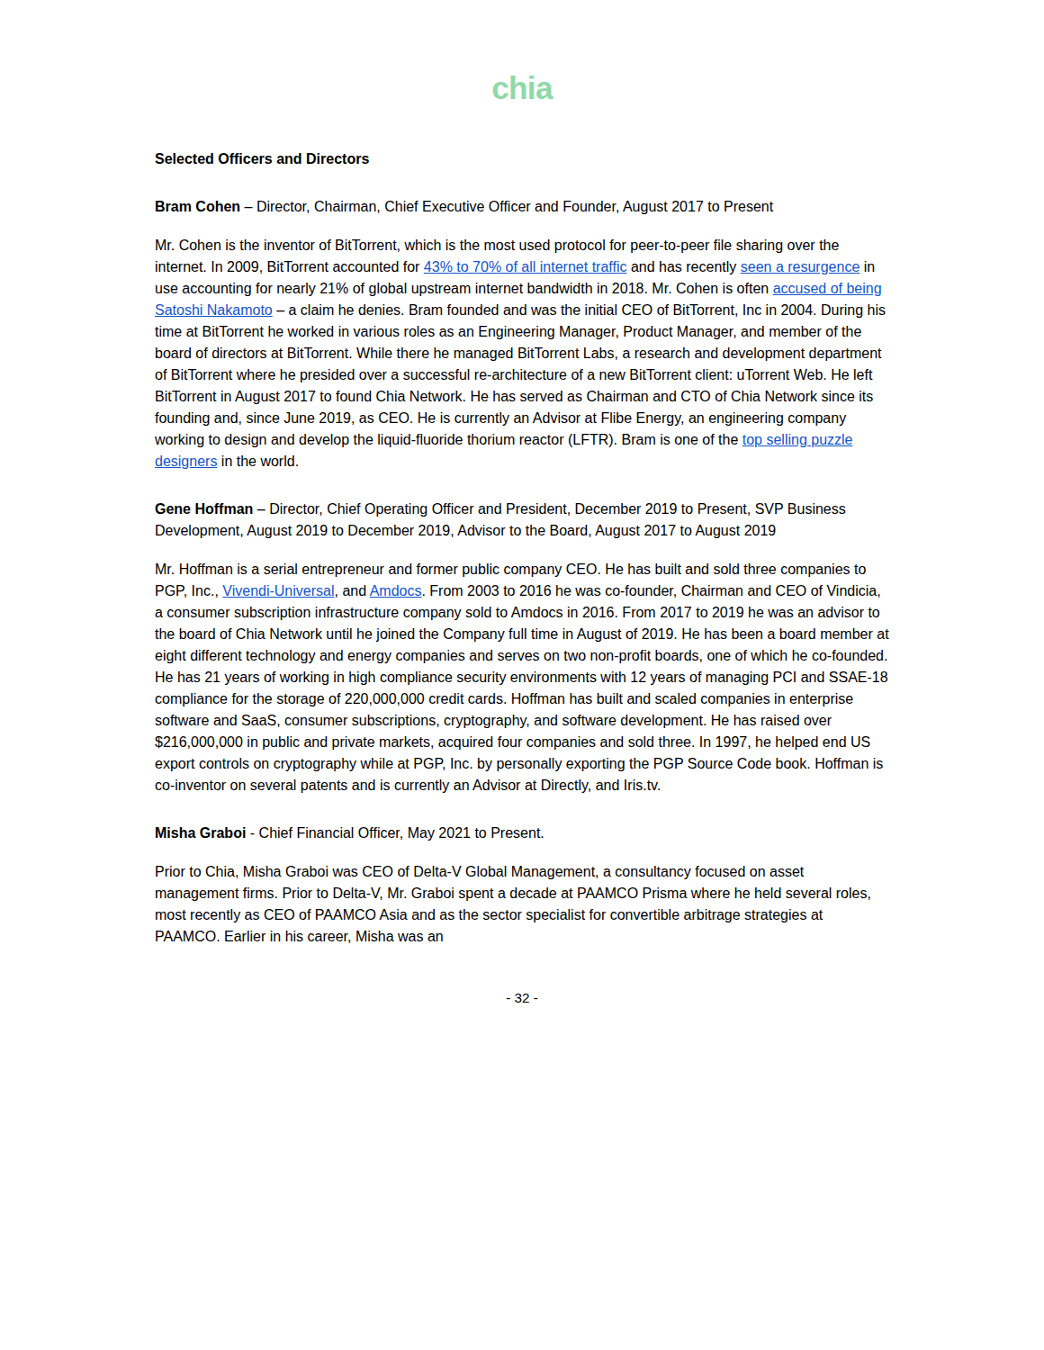chia
Selected Officers and Directors
Bram Cohen – Director, Chairman, Chief Executive Officer and Founder, August 2017 to Present
Mr. Cohen is the inventor of BitTorrent, which is the most used protocol for peer-to-peer file sharing over the internet. In 2009, BitTorrent accounted for 43% to 70% of all internet traffic and has recently seen a resurgence in use accounting for nearly 21% of global upstream internet bandwidth in 2018. Mr. Cohen is often accused of being Satoshi Nakamoto – a claim he denies. Bram founded and was the initial CEO of BitTorrent, Inc in 2004. During his time at BitTorrent he worked in various roles as an Engineering Manager, Product Manager, and member of the board of directors at BitTorrent. While there he managed BitTorrent Labs, a research and development department of BitTorrent where he presided over a successful re-architecture of a new BitTorrent client: uTorrent Web. He left BitTorrent in August 2017 to found Chia Network. He has served as Chairman and CTO of Chia Network since its founding and, since June 2019, as CEO. He is currently an Advisor at Flibe Energy, an engineering company working to design and develop the liquid-fluoride thorium reactor (LFTR). Bram is one of the top selling puzzle designers in the world.
Gene Hoffman – Director, Chief Operating Officer and President, December 2019 to Present, SVP Business Development, August 2019 to December 2019, Advisor to the Board, August 2017 to August 2019
Mr. Hoffman is a serial entrepreneur and former public company CEO. He has built and sold three companies to PGP, Inc., Vivendi-Universal, and Amdocs. From 2003 to 2016 he was co-founder, Chairman and CEO of Vindicia, a consumer subscription infrastructure company sold to Amdocs in 2016. From 2017 to 2019 he was an advisor to the board of Chia Network until he joined the Company full time in August of 2019. He has been a board member at eight different technology and energy companies and serves on two non-profit boards, one of which he co-founded. He has 21 years of working in high compliance security environments with 12 years of managing PCI and SSAE-18 compliance for the storage of 220,000,000 credit cards. Hoffman has built and scaled companies in enterprise software and SaaS, consumer subscriptions, cryptography, and software development. He has raised over $216,000,000 in public and private markets, acquired four companies and sold three. In 1997, he helped end US export controls on cryptography while at PGP, Inc. by personally exporting the PGP Source Code book. Hoffman is co-inventor on several patents and is currently an Advisor at Directly, and Iris.tv.
Misha Graboi - Chief Financial Officer, May 2021 to Present.
Prior to Chia, Misha Graboi was CEO of Delta-V Global Management, a consultancy focused on asset management firms. Prior to Delta-V, Mr. Graboi spent a decade at PAAMCO Prisma where he held several roles, most recently as CEO of PAAMCO Asia and as the sector specialist for convertible arbitrage strategies at PAAMCO. Earlier in his career, Misha was an
- 32 -